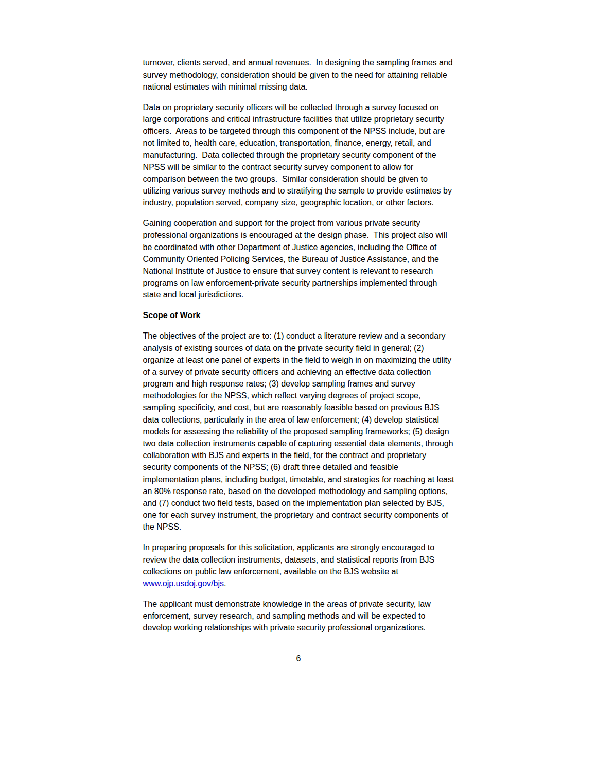turnover, clients served, and annual revenues. In designing the sampling frames and survey methodology, consideration should be given to the need for attaining reliable national estimates with minimal missing data.
Data on proprietary security officers will be collected through a survey focused on large corporations and critical infrastructure facilities that utilize proprietary security officers. Areas to be targeted through this component of the NPSS include, but are not limited to, health care, education, transportation, finance, energy, retail, and manufacturing. Data collected through the proprietary security component of the NPSS will be similar to the contract security survey component to allow for comparison between the two groups. Similar consideration should be given to utilizing various survey methods and to stratifying the sample to provide estimates by industry, population served, company size, geographic location, or other factors.
Gaining cooperation and support for the project from various private security professional organizations is encouraged at the design phase. This project also will be coordinated with other Department of Justice agencies, including the Office of Community Oriented Policing Services, the Bureau of Justice Assistance, and the National Institute of Justice to ensure that survey content is relevant to research programs on law enforcement-private security partnerships implemented through state and local jurisdictions.
Scope of Work
The objectives of the project are to: (1) conduct a literature review and a secondary analysis of existing sources of data on the private security field in general; (2) organize at least one panel of experts in the field to weigh in on maximizing the utility of a survey of private security officers and achieving an effective data collection program and high response rates; (3) develop sampling frames and survey methodologies for the NPSS, which reflect varying degrees of project scope, sampling specificity, and cost, but are reasonably feasible based on previous BJS data collections, particularly in the area of law enforcement; (4) develop statistical models for assessing the reliability of the proposed sampling frameworks; (5) design two data collection instruments capable of capturing essential data elements, through collaboration with BJS and experts in the field, for the contract and proprietary security components of the NPSS; (6) draft three detailed and feasible implementation plans, including budget, timetable, and strategies for reaching at least an 80% response rate, based on the developed methodology and sampling options, and (7) conduct two field tests, based on the implementation plan selected by BJS, one for each survey instrument, the proprietary and contract security components of the NPSS.
In preparing proposals for this solicitation, applicants are strongly encouraged to review the data collection instruments, datasets, and statistical reports from BJS collections on public law enforcement, available on the BJS website at www.ojp.usdoj.gov/bjs.
The applicant must demonstrate knowledge in the areas of private security, law enforcement, survey research, and sampling methods and will be expected to develop working relationships with private security professional organizations.
6